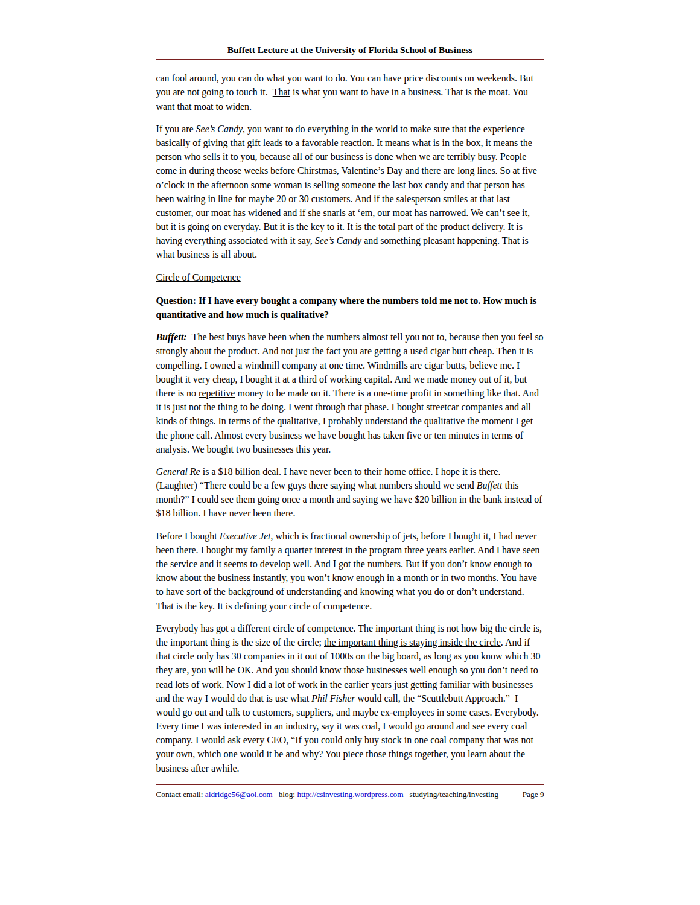Buffett Lecture at the University of Florida School of Business
can fool around, you can do what you want to do. You can have price discounts on weekends. But you are not going to touch it. That is what you want to have in a business. That is the moat. You want that moat to widen.
If you are See’s Candy, you want to do everything in the world to make sure that the experience basically of giving that gift leads to a favorable reaction. It means what is in the box, it means the person who sells it to you, because all of our business is done when we are terribly busy. People come in during theose weeks before Chirstmas, Valentine’s Day and there are long lines. So at five o’clock in the afternoon some woman is selling someone the last box candy and that person has been waiting in line for maybe 20 or 30 customers. And if the salesperson smiles at that last customer, our moat has widened and if she snarls at ‘em, our moat has narrowed. We can’t see it, but it is going on everyday. But it is the key to it. It is the total part of the product delivery. It is having everything associated with it say, See’s Candy and something pleasant happening. That is what business is all about.
Circle of Competence
Question: If I have every bought a company where the numbers told me not to. How much is quantitative and how much is qualitative?
Buffett: The best buys have been when the numbers almost tell you not to, because then you feel so strongly about the product. And not just the fact you are getting a used cigar butt cheap. Then it is compelling. I owned a windmill company at one time. Windmills are cigar butts, believe me. I bought it very cheap, I bought it at a third of working capital. And we made money out of it, but there is no repetitive money to be made on it. There is a one-time profit in something like that. And it is just not the thing to be doing. I went through that phase. I bought streetcar companies and all kinds of things. In terms of the qualitative, I probably understand the qualitative the moment I get the phone call. Almost every business we have bought has taken five or ten minutes in terms of analysis. We bought two businesses this year.
General Re is a $18 billion deal. I have never been to their home office. I hope it is there. (Laughter) “There could be a few guys there saying what numbers should we send Buffett this month?” I could see them going once a month and saying we have $20 billion in the bank instead of $18 billion. I have never been there.
Before I bought Executive Jet, which is fractional ownership of jets, before I bought it, I had never been there. I bought my family a quarter interest in the program three years earlier. And I have seen the service and it seems to develop well. And I got the numbers. But if you don’t know enough to know about the business instantly, you won’t know enough in a month or in two months. You have to have sort of the background of understanding and knowing what you do or don’t understand. That is the key. It is defining your circle of competence.
Everybody has got a different circle of competence. The important thing is not how big the circle is, the important thing is the size of the circle; the important thing is staying inside the circle. And if that circle only has 30 companies in it out of 1000s on the big board, as long as you know which 30 they are, you will be OK. And you should know those businesses well enough so you don’t need to read lots of work. Now I did a lot of work in the earlier years just getting familiar with businesses and the way I would do that is use what Phil Fisher would call, the “Scuttlebutt Approach.” I would go out and talk to customers, suppliers, and maybe ex-employees in some cases. Everybody. Every time I was interested in an industry, say it was coal, I would go around and see every coal company. I would ask every CEO, “If you could only buy stock in one coal company that was not your own, which one would it be and why? You piece those things together, you learn about the business after awhile.
Contact email: aldridge56@aol.com blog: http://csinvesting.wordpress.com studying/teaching/investing Page 9